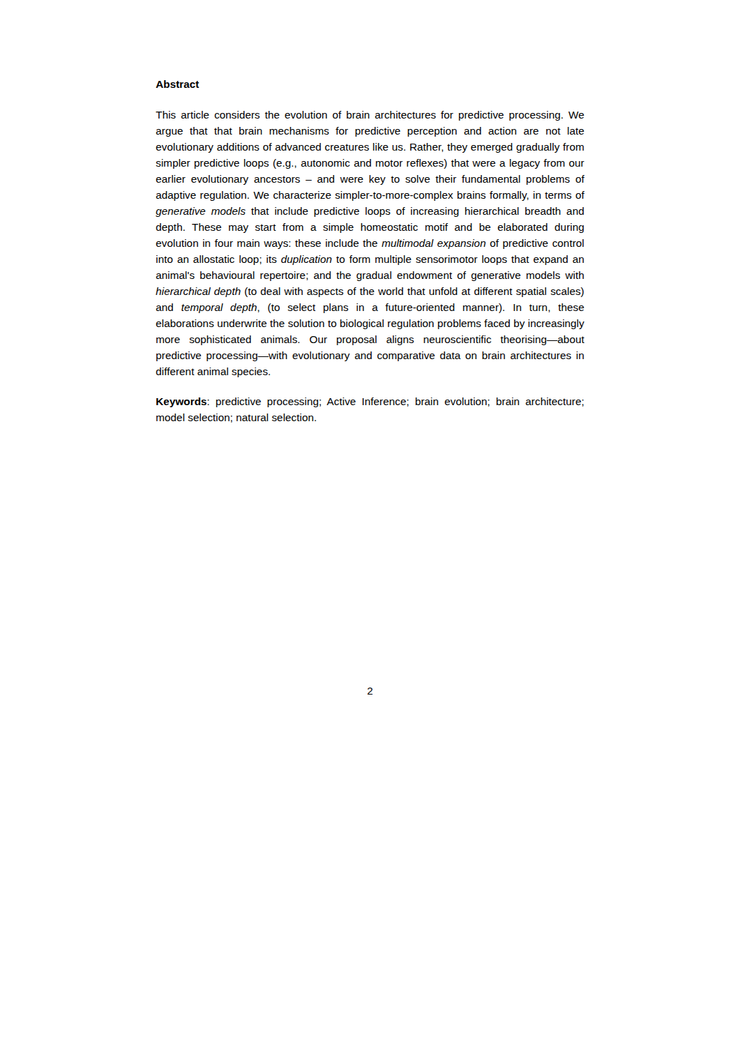Abstract
This article considers the evolution of brain architectures for predictive processing. We argue that that brain mechanisms for predictive perception and action are not late evolutionary additions of advanced creatures like us. Rather, they emerged gradually from simpler predictive loops (e.g., autonomic and motor reflexes) that were a legacy from our earlier evolutionary ancestors – and were key to solve their fundamental problems of adaptive regulation. We characterize simpler-to-more-complex brains formally, in terms of generative models that include predictive loops of increasing hierarchical breadth and depth. These may start from a simple homeostatic motif and be elaborated during evolution in four main ways: these include the multimodal expansion of predictive control into an allostatic loop; its duplication to form multiple sensorimotor loops that expand an animal's behavioural repertoire; and the gradual endowment of generative models with hierarchical depth (to deal with aspects of the world that unfold at different spatial scales) and temporal depth, (to select plans in a future-oriented manner). In turn, these elaborations underwrite the solution to biological regulation problems faced by increasingly more sophisticated animals. Our proposal aligns neuroscientific theorising—about predictive processing—with evolutionary and comparative data on brain architectures in different animal species.
Keywords: predictive processing; Active Inference; brain evolution; brain architecture; model selection; natural selection.
2